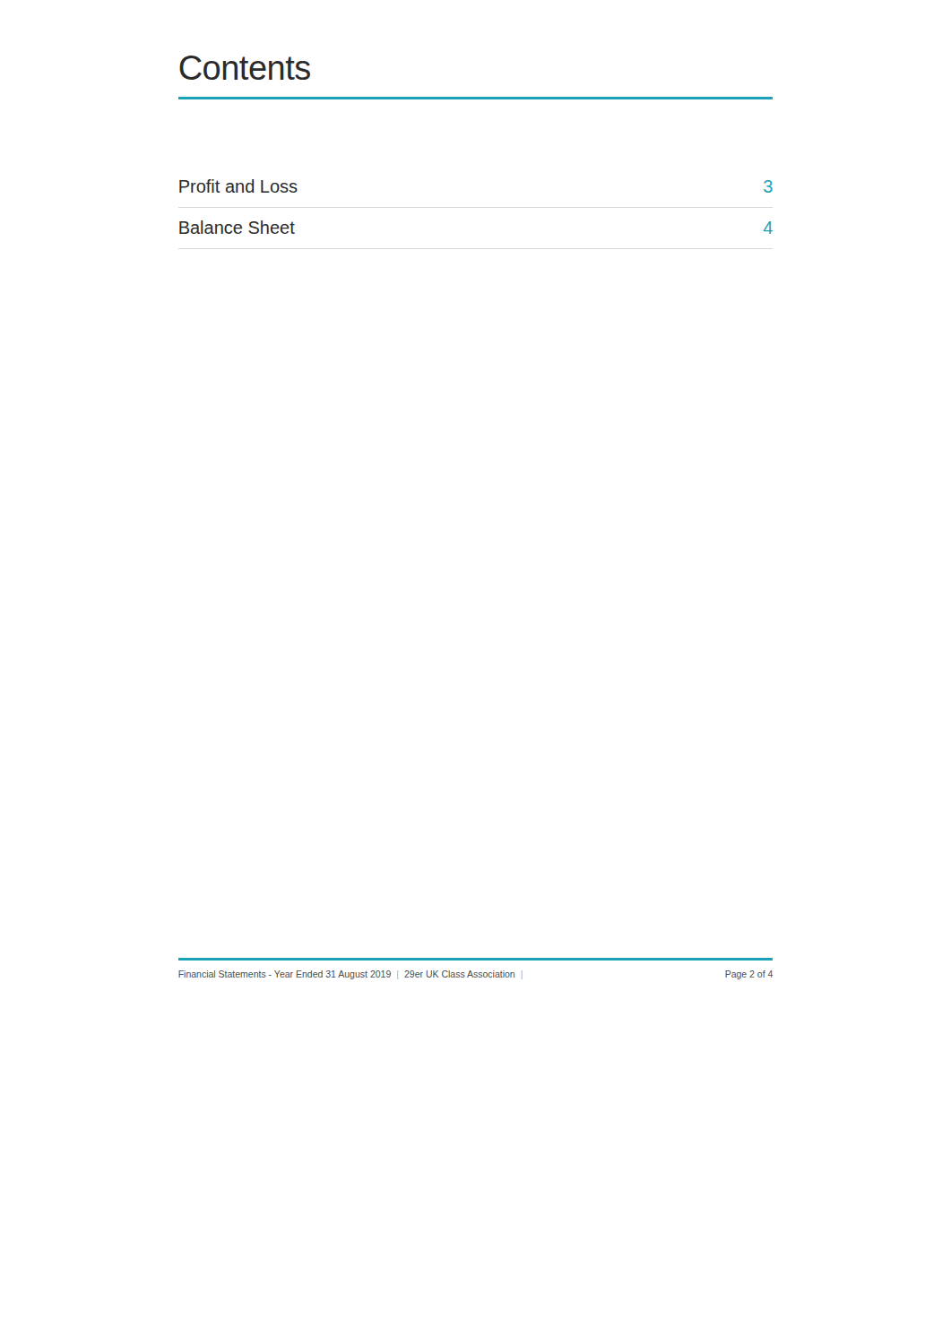Contents
| Profit and Loss | 3 |
| Balance Sheet | 4 |
Financial Statements - Year Ended 31 August 2019|29er UK Class Association|
Page 2 of 4